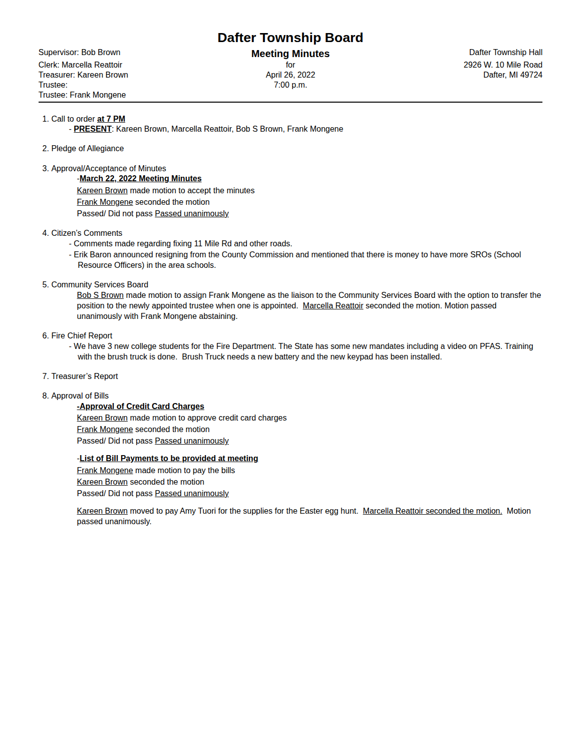Dafter Township Board
| Supervisor: Bob Brown | Meeting Minutes | Dafter Township Hall |
| Clerk: Marcella Reattoir | for | 2926 W. 10 Mile Road |
| Treasurer: Kareen Brown | April 26, 2022 | Dafter, MI 49724 |
| Trustee: | 7:00 p.m. | |
| Trustee: Frank Mongene | | |
Call to order at 7 PM
- PRESENT: Kareen Brown, Marcella Reattoir, Bob S Brown, Frank Mongene
Pledge of Allegiance
Approval/Acceptance of Minutes
-March 22, 2022 Meeting Minutes
Kareen Brown made motion to accept the minutes
Frank Mongene seconded the motion
Passed/ Did not pass Passed unanimously
Citizen’s Comments
- Comments made regarding fixing 11 Mile Rd and other roads.
- Erik Baron announced resigning from the County Commission and mentioned that there is money to have more SROs (School Resource Officers) in the area schools.
Community Services Board
Bob S Brown made motion to assign Frank Mongene as the liaison to the Community Services Board with the option to transfer the position to the newly appointed trustee when one is appointed. Marcella Reattoir seconded the motion. Motion passed unanimously with Frank Mongene abstaining.
Fire Chief Report
- We have 3 new college students for the Fire Department. The State has some new mandates including a video on PFAS. Training with the brush truck is done. Brush Truck needs a new battery and the new keypad has been installed.
Treasurer’s Report
Approval of Bills
-Approval of Credit Card Charges
Kareen Brown made motion to approve credit card charges
Frank Mongene seconded the motion
Passed/ Did not pass Passed unanimously
-List of Bill Payments to be provided at meeting
Frank Mongene made motion to pay the bills
Kareen Brown seconded the motion
Passed/ Did not pass Passed unanimously
Kareen Brown moved to pay Amy Tuori for the supplies for the Easter egg hunt. Marcella Reattoir seconded the motion. Motion passed unanimously.